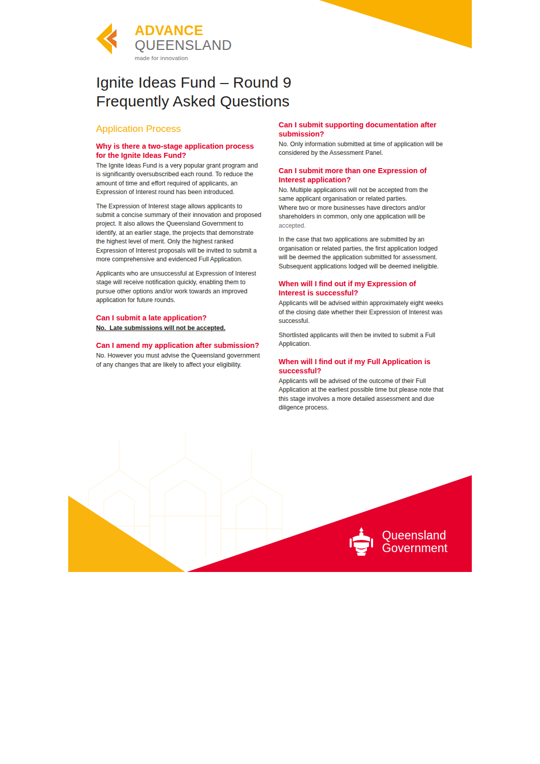ADVANCE QUEENSLAND made for innovation
Ignite Ideas Fund – Round 9
Frequently Asked Questions
Application Process
Why is there a two-stage application process for the Ignite Ideas Fund?
The Ignite Ideas Fund is a very popular grant program and is significantly oversubscribed each round. To reduce the amount of time and effort required of applicants, an Expression of Interest round has been introduced.
The Expression of Interest stage allows applicants to submit a concise summary of their innovation and proposed project. It also allows the Queensland Government to identify, at an earlier stage, the projects that demonstrate the highest level of merit. Only the highest ranked Expression of Interest proposals will be invited to submit a more comprehensive and evidenced Full Application.
Applicants who are unsuccessful at Expression of Interest stage will receive notification quickly, enabling them to pursue other options and/or work towards an improved application for future rounds.
Can I submit a late application?
No. Late submissions will not be accepted.
Can I amend my application after submission?
No. However you must advise the Queensland government of any changes that are likely to affect your eligibility.
Can I submit supporting documentation after submission?
No. Only information submitted at time of application will be considered by the Assessment Panel.
Can I submit more than one Expression of Interest application?
No. Multiple applications will not be accepted from the same applicant organisation or related parties.
Where two or more businesses have directors and/or shareholders in common, only one application will be accepted.
In the case that two applications are submitted by an organisation or related parties, the first application lodged will be deemed the application submitted for assessment. Subsequent applications lodged will be deemed ineligible.
When will I find out if my Expression of Interest is successful?
Applicants will be advised within approximately eight weeks of the closing date whether their Expression of Interest was successful.
Shortlisted applicants will then be invited to submit a Full Application.
When will I find out if my Full Application is successful?
Applicants will be advised of the outcome of their Full Application at the earliest possible time but please note that this stage involves a more detailed assessment and due diligence process.
Queensland Government